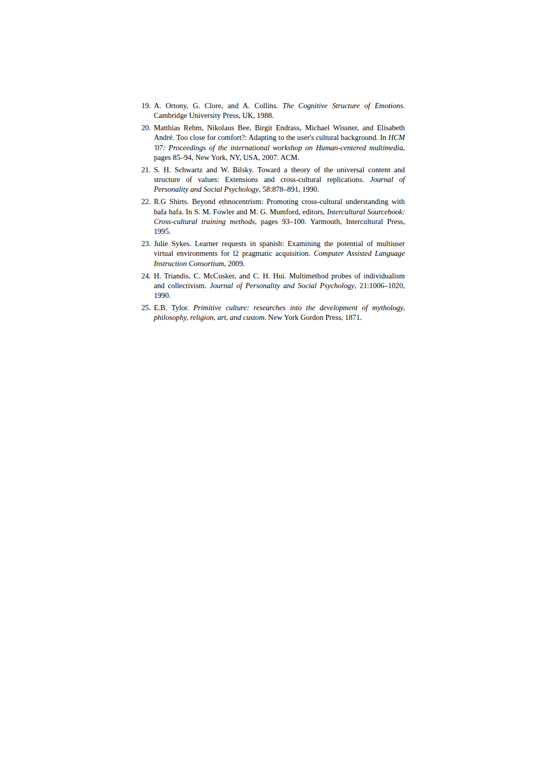19. A. Ortony, G. Clore, and A. Collins. The Cognitive Structure of Emotions. Cambridge University Press, UK, 1988.
20. Matthias Rehm, Nikolaus Bee, Birgit Endrass, Michael Wissner, and Elisabeth André. Too close for comfort?: Adapting to the user's cultural background. In HCM '07: Proceedings of the international workshop on Human-centered multimedia, pages 85–94, New York, NY, USA, 2007. ACM.
21. S. H. Schwartz and W. Bilsky. Toward a theory of the universal content and structure of values: Extensions and cross-cultural replications. Journal of Personality and Social Psychology, 58:878–891, 1990.
22. R.G Shirts. Beyond ethnocentrism: Promoting cross-cultural understanding with bafa bafa. In S. M. Fowler and M. G. Mumford, editors, Intercultural Sourcebook: Cross-cultural training methods, pages 93–100. Yarmouth, Intercultural Press, 1995.
23. Julie Sykes. Learner requests in spanish: Examining the potential of multiuser virtual environments for l2 pragmatic acquisition. Computer Assisted Language Instruction Consortium, 2009.
24. H. Triandis, C. McCusker, and C. H. Hui. Multimethod probes of individualism and collectivism. Journal of Personality and Social Psychology, 21:1006–1020, 1990.
25. E.B. Tylor. Primitive culture: researches into the development of mythology, philosophy, religion, art, and custom. New York Gordon Press, 1871.